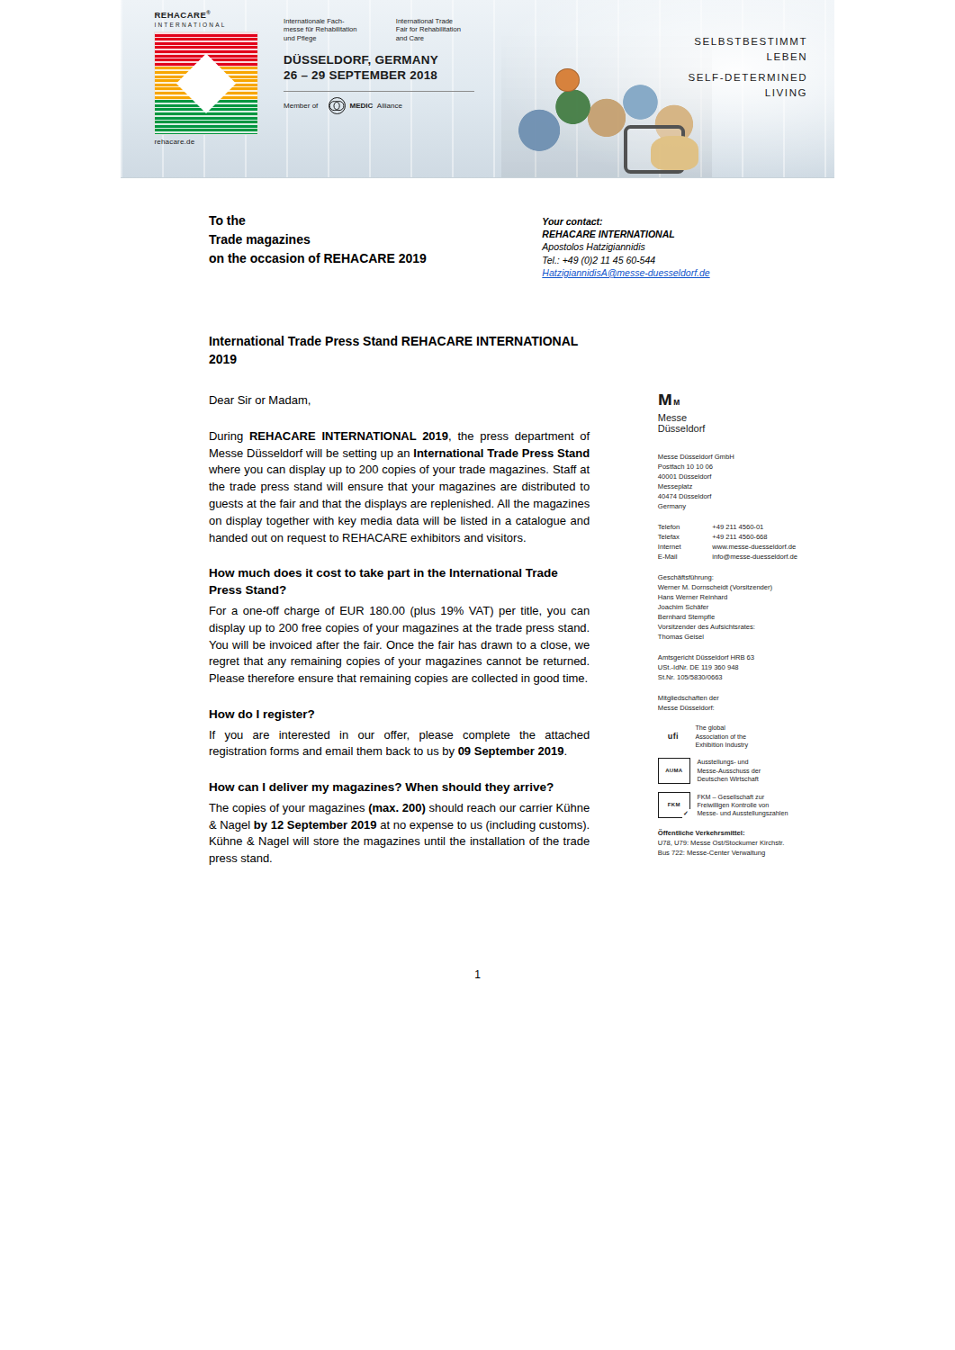REHACARE®
INTERNATIONAL
rehacare.de
Internationale Fach-
messe für Rehabilitation
und Pflege
International Trade
Fair for Rehabilitation
and Care
DÜSSELDORF, GERMANY
26 – 29 SEPTEMBER 2018
Member of MEDICAlliance
SELBSTBESTIMMT
LEBEN
SELF-DETERMINED
LIVING
To the
Trade magazines
on the occasion of REHACARE 2019
Your contact:
REHACARE INTERNATIONAL
Apostolos Hatzigiannidis
Tel.: +49 (0)2 11 45 60-544
HatzigiannidisA@messe-duesseldorf.de
International Trade Press Stand REHACARE INTERNATIONAL 2019
Dear Sir or Madam,
During REHACARE INTERNATIONAL 2019, the press department of Messe Düsseldorf will be setting up an International Trade Press Stand where you can display up to 200 copies of your trade magazines. Staff at the trade press stand will ensure that your magazines are distributed to guests at the fair and that the displays are replenished. All the magazines on display together with key media data will be listed in a catalogue and handed out on request to REHACARE exhibitors and visitors.
How much does it cost to take part in the International Trade Press Stand?
For a one-off charge of EUR 180.00 (plus 19% VAT) per title, you can display up to 200 free copies of your magazines at the trade press stand. You will be invoiced after the fair. Once the fair has drawn to a close, we regret that any remaining copies of your magazines cannot be returned. Please therefore ensure that remaining copies are collected in good time.
How do I register?
If you are interested in our offer, please complete the attached registration forms and email them back to us by 09 September 2019.
How can I deliver my magazines? When should they arrive?
The copies of your magazines (max. 200) should reach our carrier Kühne & Nagel by 12 September 2019 at no expense to us (including customs). Kühne & Nagel will store the magazines until the installation of the trade press stand.
ᴍᴍ
Messe
Düsseldorf
Messe Düsseldorf GmbH
Postfach 10 10 06
40001 Düsseldorf
Messeplatz
40474 Düsseldorf
Germany
Telefon+49 211 4560-01
Telefax+49 211 4560-668
Internet www.messe-duesseldorf.de
E-Mail info@messe-duesseldorf.de
Geschäftsführung:
Werner M. Dornscheidt (Vorsitzender)
Hans Werner Reinhard
Joachim Schäfer
Bernhard Stempfle
Vorsitzender des Aufsichtsrates:
Thomas Geisel
Amtsgericht Düsseldorf HRB 63
USt.-IdNr. DE 119 360 948
St.Nr. 105/5830/0663
Mitgliedschaften der
Messe Düsseldorf:
ufi The global
Association of the
Exhibition Industry
AUMA Ausstellungs- und
Messe-Ausschuss der
Deutschen Wirtschaft
FKM FKM – Gesellschaft zur
Freiwilligen Kontrolle von
Messe- und Ausstellungszahlen
Öffentliche Verkehrsmittel:
U78, U79: Messe Ost/Stockumer Kirchstr.
Bus 722: Messe-Center Verwaltung
1